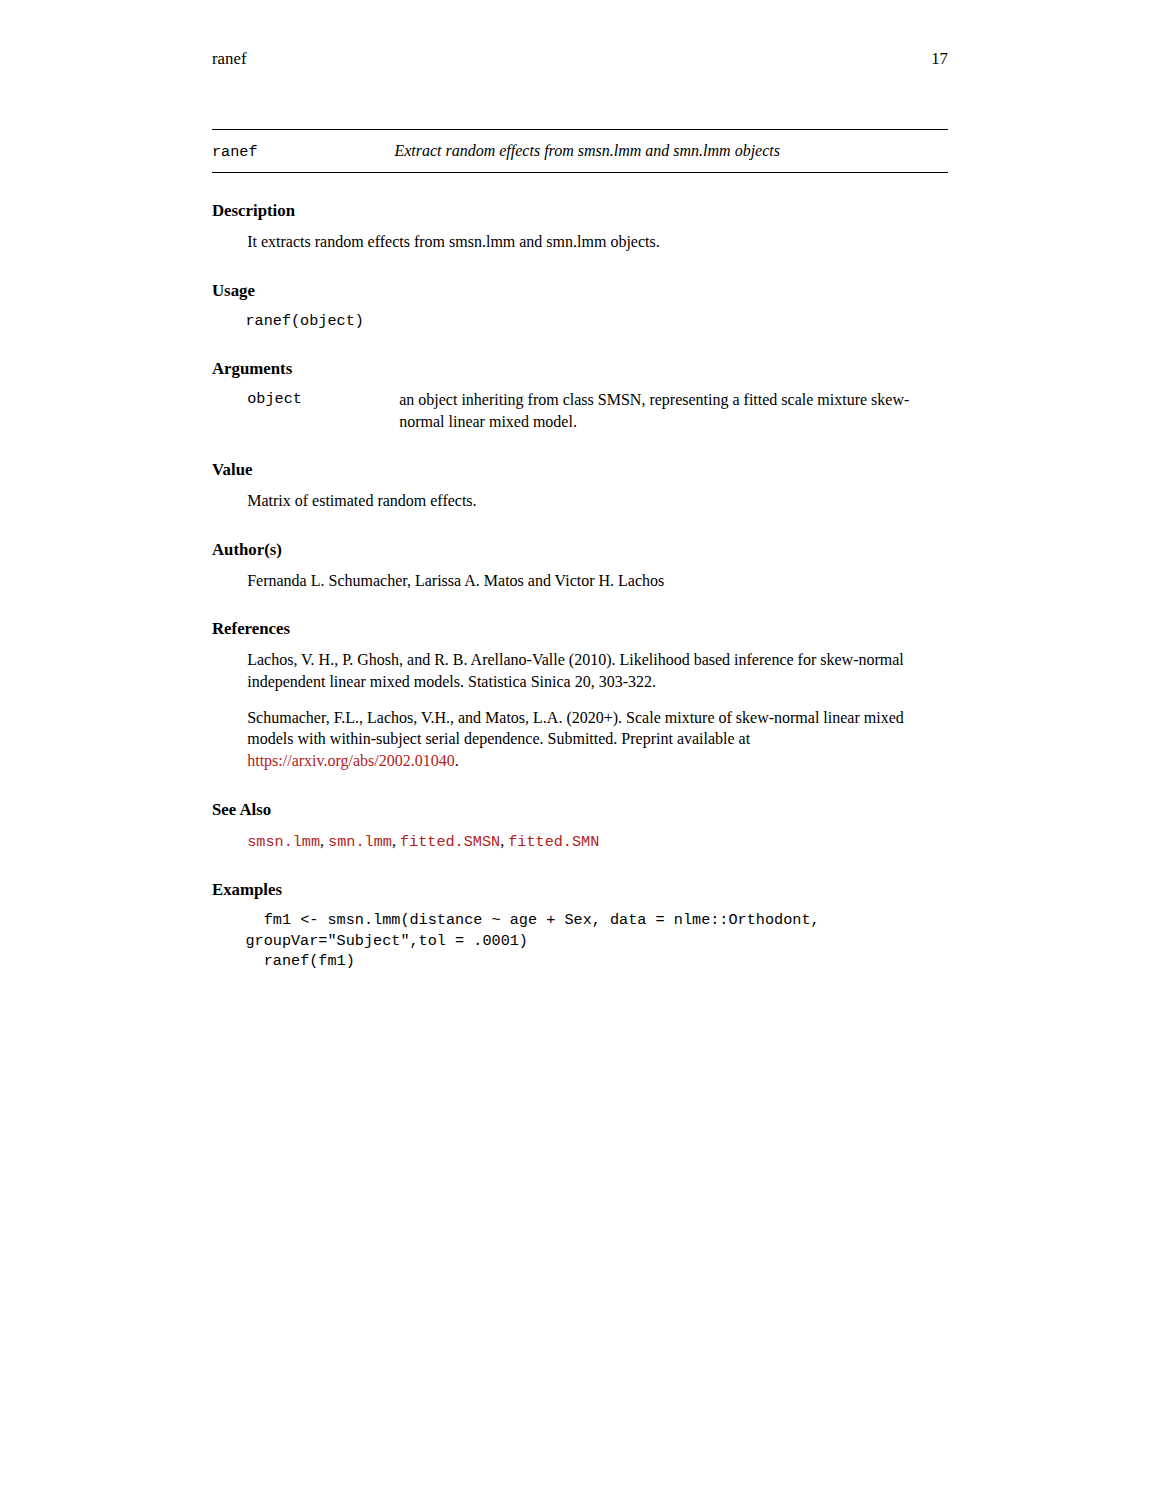ranef 17
ranef Extract random effects from smsn.lmm and smn.lmm objects
Description
It extracts random effects from smsn.lmm and smn.lmm objects.
Usage
ranef(object)
Arguments
object
an object inheriting from class SMSN, representing a fitted scale mixture skew-normal linear mixed model.
Value
Matrix of estimated random effects.
Author(s)
Fernanda L. Schumacher, Larissa A. Matos and Victor H. Lachos
References
Lachos, V. H., P. Ghosh, and R. B. Arellano-Valle (2010). Likelihood based inference for skew-normal independent linear mixed models. Statistica Sinica 20, 303-322.
Schumacher, F.L., Lachos, V.H., and Matos, L.A. (2020+). Scale mixture of skew-normal linear mixed models with within-subject serial dependence. Submitted. Preprint available at https://arxiv.org/abs/2002.01040.
See Also
smsn.lmm, smn.lmm, fitted.SMSN, fitted.SMN
Examples
  fm1 <- smsn.lmm(distance ~ age + Sex, data = nlme::Orthodont, groupVar="Subject",tol = .0001)
  ranef(fm1)